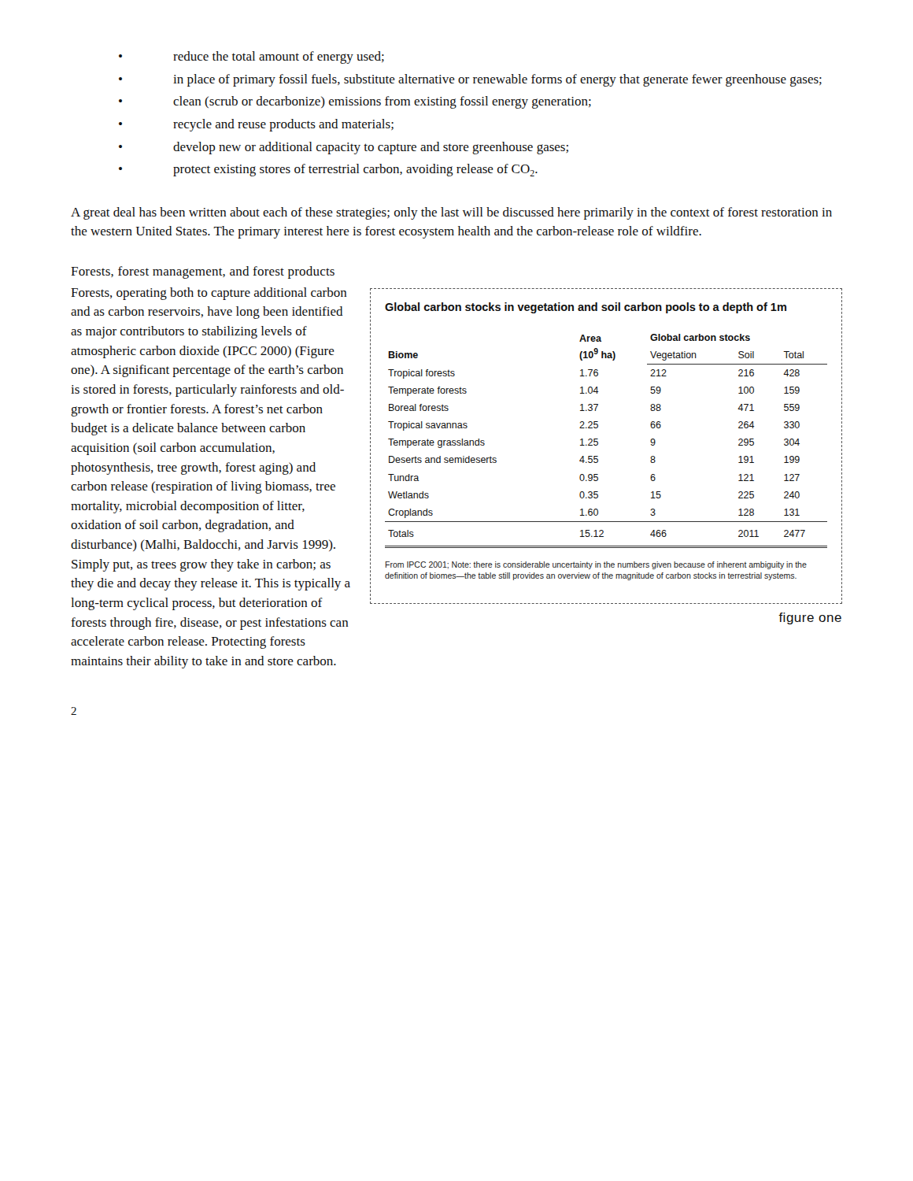reduce the total amount of energy used;
in place of primary fossil fuels, substitute alternative or renewable forms of energy that generate fewer greenhouse gases;
clean (scrub or decarbonize) emissions from existing fossil energy generation;
recycle and reuse products and materials;
develop new or additional capacity to capture and store greenhouse gases;
protect existing stores of terrestrial carbon, avoiding release of CO2.
A great deal has been written about each of these strategies; only the last will be discussed here primarily in the context of forest restoration in the western United States. The primary interest here is forest ecosystem health and the carbon-release role of wildfire.
Forests, forest management, and forest products
Global carbon stocks in vegetation and soil carbon pools to a depth of 1m
| Biome | Area (10 9 ha) | Global carbon stocks |
| --- | --- | --- |
| Vegetation | Soil | Total |
| Tropical forests | 1.76 | 212 | 216 | 428 |
| Temperate forests | 1.04 | 59 | 100 | 159 |
| Boreal forests | 1.37 | 88 | 471 | 559 |
| Tropical savannas | 2.25 | 66 | 264 | 330 |
| Temperate grasslands | 1.25 | 9 | 295 | 304 |
| Deserts and semideserts | 4.55 | 8 | 191 | 199 |
| Tundra | 0.95 | 6 | 121 | 127 |
| Wetlands | 0.35 | 15 | 225 | 240 |
| Croplands | 1.60 | 3 | 128 | 131 |
| Totals | 15.12 | 466 | 2011 | 2477 |
From IPCC 2001; Note: there is considerable uncertainty in the numbers given because of inherent ambiguity in the definition of biomes—the table still provides an overview of the magnitude of carbon stocks in terrestrial systems.
figure one
Forests, operating both to capture additional carbon and as carbon reservoirs, have long been identified as major contributors to stabilizing levels of atmospheric carbon dioxide (IPCC 2000) (Figure one). A significant percentage of the earth’s carbon is stored in forests, particularly rainforests and old-growth or frontier forests. A forest’s net carbon budget is a delicate balance between carbon acquisition (soil carbon accumulation, photosynthesis, tree growth, forest aging) and carbon release (respiration of living biomass, tree mortality, microbial decomposition of litter, oxidation of soil carbon, degradation, and disturbance) (Malhi, Baldocchi, and Jarvis 1999). Simply put, as trees grow they take in carbon; as they die and decay they release it. This is typically a long-term cyclical process, but deterioration of forests through fire, disease, or pest infestations can accelerate carbon release. Protecting forests maintains their ability to take in and store carbon.
2